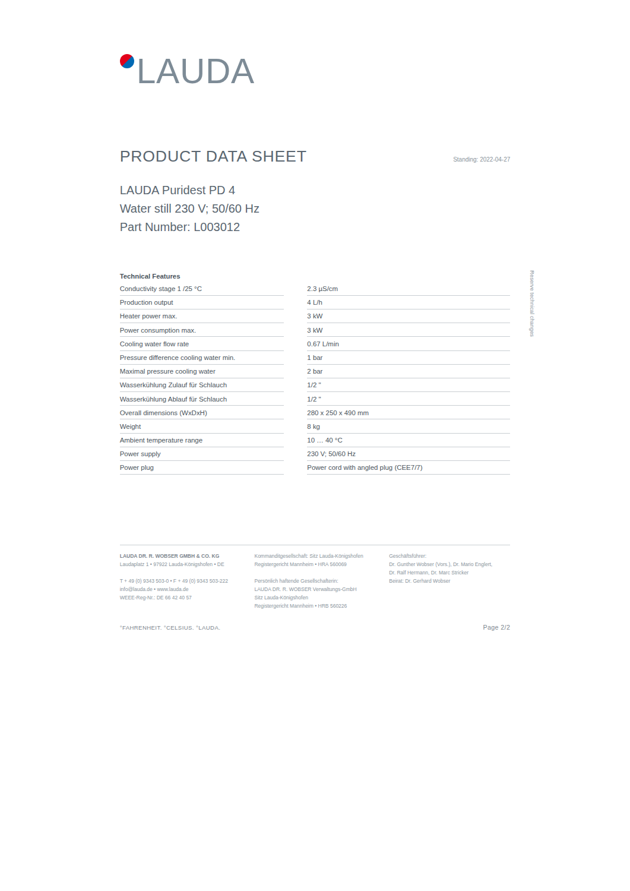LAUDA
PRODUCT DATA SHEET
Standing: 2022-04-27
LAUDA Puridest PD 4
Water still 230 V; 50/60 Hz
Part Number: L003012
Technical Features
| Conductivity stage 1 /25 °C | | 2.3 µS/cm |
| Production output | | 4 L/h |
| Heater power max. | | 3 kW |
| Power consumption max. | | 3 kW |
| Cooling water flow rate | | 0.67 L/min |
| Pressure difference cooling water min. | | 1 bar |
| Maximal pressure cooling water | | 2 bar |
| Wasserkühlung Zulauf für Schlauch | | 1/2 " |
| Wasserkühlung Ablauf für Schlauch | | 1/2 " |
| Overall dimensions (WxDxH) | | 280 x 250 x 490 mm |
| Weight | | 8 kg |
| Ambient temperature range | | 10 … 40 °C |
| Power supply | | 230 V; 50/60 Hz |
| Power plug | | Power cord with angled plug (CEE7/7) |
Reserve technical changes
LAUDA DR. R. WOBSER GMBH & CO. KG
Laudaplatz 1 • 97922 Lauda-Königshofen • DE
T + 49 (0) 9343 503-0 • F + 49 (0) 9343 503-222
info@lauda.de • www.lauda.de
WEEE-Reg-Nr.: DE 66 42 40 57
Kommanditgesellschaft: Sitz Lauda-Königshofen
Registergericht Mannheim • HRA 560069
Persönlich haftende Gesellschafterin:
LAUDA DR. R. WOBSER Verwaltungs-GmbH
Sitz Lauda-Königshofen
Registergericht Mannheim • HRB 560226
Geschäftsführer:
Dr. Gunther Wobser (Vors.), Dr. Mario Englert,
Dr. Ralf Hermann, Dr. Marc Stricker
Beirat: Dr. Gerhard Wobser
°FAHRENHEIT. °CELSIUS. °LAUDA.
Page 2/2